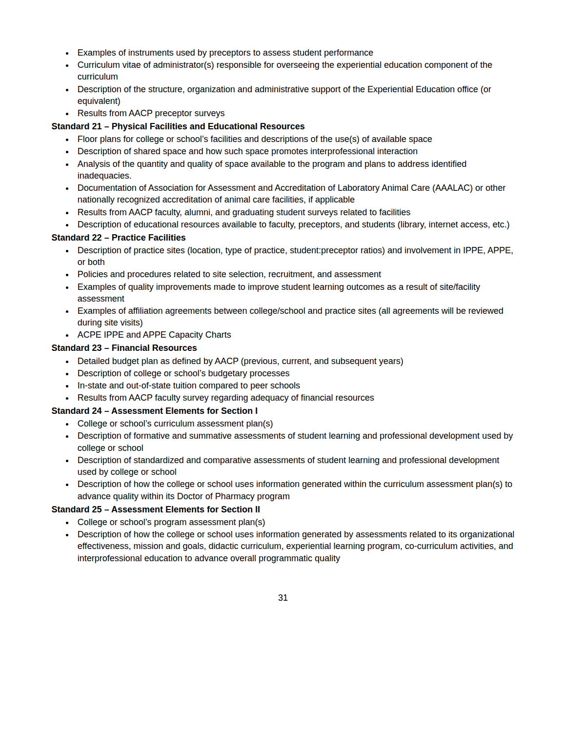Examples of instruments used by preceptors to assess student performance
Curriculum vitae of administrator(s) responsible for overseeing the experiential education component of the curriculum
Description of the structure, organization and administrative support of the Experiential Education office (or equivalent)
Results from AACP preceptor surveys
Standard 21 – Physical Facilities and Educational Resources
Floor plans for college or school’s facilities and descriptions of the use(s) of available space
Description of shared space and how such space promotes interprofessional interaction
Analysis of the quantity and quality of space available to the program and plans to address identified inadequacies.
Documentation of Association for Assessment and Accreditation of Laboratory Animal Care (AAALAC) or other nationally recognized accreditation of animal care facilities, if applicable
Results from AACP faculty, alumni, and graduating student surveys related to facilities
Description of educational resources available to faculty, preceptors, and students (library, internet access, etc.)
Standard 22 – Practice Facilities
Description of practice sites (location, type of practice, student:preceptor ratios) and involvement in IPPE, APPE, or both
Policies and procedures related to site selection, recruitment, and assessment
Examples of quality improvements made to improve student learning outcomes as a result of site/facility assessment
Examples of affiliation agreements between college/school and practice sites (all agreements will be reviewed during site visits)
ACPE IPPE and APPE Capacity Charts
Standard 23 – Financial Resources
Detailed budget plan as defined by AACP (previous, current, and subsequent years)
Description of college or school’s budgetary processes
In-state and out-of-state tuition compared to peer schools
Results from AACP faculty survey regarding adequacy of financial resources
Standard 24 – Assessment Elements for Section I
College or school’s curriculum assessment plan(s)
Description of formative and summative assessments of student learning and professional development used by college or school
Description of standardized and comparative assessments of student learning and professional development used by college or school
Description of how the college or school uses information generated within the curriculum assessment plan(s) to advance quality within its Doctor of Pharmacy program
Standard 25 – Assessment Elements for Section II
College or school’s program assessment plan(s)
Description of how the college or school uses information generated by assessments related to its organizational effectiveness, mission and goals, didactic curriculum, experiential learning program, co-curriculum activities, and interprofessional education to advance overall programmatic quality
31